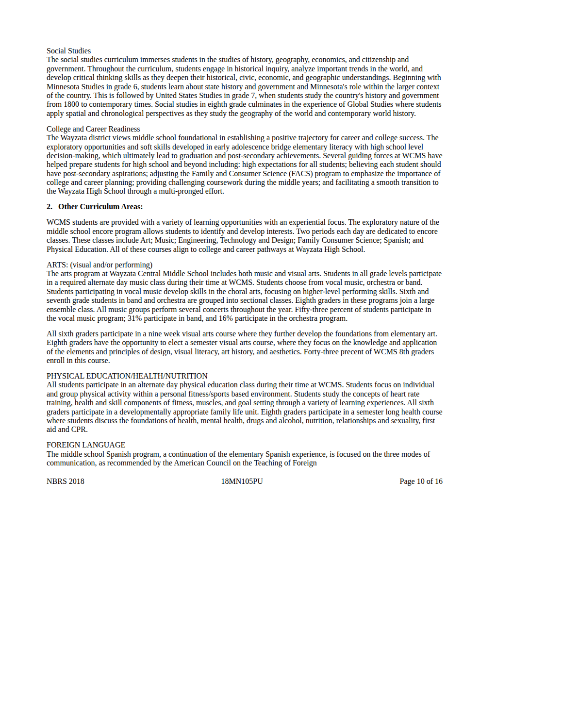Social Studies
The social studies curriculum immerses students in the studies of history, geography, economics, and citizenship and government. Throughout the curriculum, students engage in historical inquiry, analyze important trends in the world, and develop critical thinking skills as they deepen their historical, civic, economic, and geographic understandings. Beginning with Minnesota Studies in grade 6, students learn about state history and government and Minnesota's role within the larger context of the country. This is followed by United States Studies in grade 7, when students study the country's history and government from 1800 to contemporary times. Social studies in eighth grade culminates in the experience of Global Studies where students apply spatial and chronological perspectives as they study the geography of the world and contemporary world history.
College and Career Readiness
The Wayzata district views middle school foundational in establishing a positive trajectory for career and college success. The exploratory opportunities and soft skills developed in early adolescence bridge elementary literacy with high school level decision-making, which ultimately lead to graduation and post-secondary achievements. Several guiding forces at WCMS have helped prepare students for high school and beyond including: high expectations for all students; believing each student should have post-secondary aspirations; adjusting the Family and Consumer Science (FACS) program to emphasize the importance of college and career planning; providing challenging coursework during the middle years; and facilitating a smooth transition to the Wayzata High School through a multi-pronged effort.
2. Other Curriculum Areas:
WCMS students are provided with a variety of learning opportunities with an experiential focus. The exploratory nature of the middle school encore program allows students to identify and develop interests. Two periods each day are dedicated to encore classes. These classes include Art; Music; Engineering, Technology and Design; Family Consumer Science; Spanish; and Physical Education. All of these courses align to college and career pathways at Wayzata High School.
ARTS: (visual and/or performing)
The arts program at Wayzata Central Middle School includes both music and visual arts. Students in all grade levels participate in a required alternate day music class during their time at WCMS. Students choose from vocal music, orchestra or band. Students participating in vocal music develop skills in the choral arts, focusing on higher-level performing skills. Sixth and seventh grade students in band and orchestra are grouped into sectional classes. Eighth graders in these programs join a large ensemble class. All music groups perform several concerts throughout the year. Fifty-three percent of students participate in the vocal music program; 31% participate in band, and 16% participate in the orchestra program.
All sixth graders participate in a nine week visual arts course where they further develop the foundations from elementary art. Eighth graders have the opportunity to elect a semester visual arts course, where they focus on the knowledge and application of the elements and principles of design, visual literacy, art history, and aesthetics. Forty-three precent of WCMS 8th graders enroll in this course.
PHYSICAL EDUCATION/HEALTH/NUTRITION
All students participate in an alternate day physical education class during their time at WCMS. Students focus on individual and group physical activity within a personal fitness/sports based environment. Students study the concepts of heart rate training, health and skill components of fitness, muscles, and goal setting through a variety of learning experiences. All sixth graders participate in a developmentally appropriate family life unit. Eighth graders participate in a semester long health course where students discuss the foundations of health, mental health, drugs and alcohol, nutrition, relationships and sexuality, first aid and CPR.
FOREIGN LANGUAGE
The middle school Spanish program, a continuation of the elementary Spanish experience, is focused on the three modes of communication, as recommended by the American Council on the Teaching of Foreign
NBRS 2018 18MN105PU Page 10 of 16